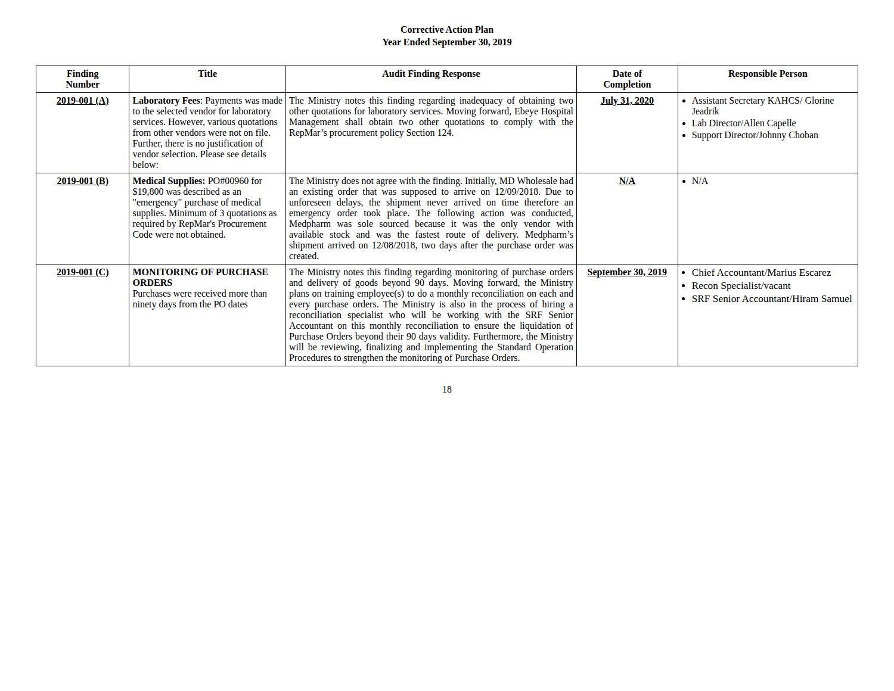Corrective Action Plan
Year Ended September 30, 2019
| Finding Number | Title | Audit Finding Response | Date of Completion | Responsible Person |
| --- | --- | --- | --- | --- |
| 2019-001 (A) | Laboratory Fees : Payments was made to the selected vendor for laboratory services. However, various quotations from other vendors were not on file. Further, there is no justification of vendor selection. Please see details below: | The Ministry notes this finding regarding inadequacy of obtaining two other quotations for laboratory services. Moving forward, Ebeye Hospital Management shall obtain two other quotations to comply with the RepMar’s procurement policy Section 124. | July 31, 2020 | Assistant Secretary KAHCS/ Glorine Jeadrik Lab Director/Allen Capelle Support Director/Johnny Choban |
| 2019-001 (B) | Medical Supplies: PO#00960 for $19,800 was described as an "emergency" purchase of medical supplies. Minimum of 3 quotations as required by RepMar's Procurement Code were not obtained. | The Ministry does not agree with the finding. Initially, MD Wholesale had an existing order that was supposed to arrive on 12/09/2018. Due to unforeseen delays, the shipment never arrived on time therefore an emergency order took place. The following action was conducted, Medpharm was sole sourced because it was the only vendor with available stock and was the fastest route of delivery. Medpharm’s shipment arrived on 12/08/2018, two days after the purchase order was created. | N/A | N/A |
| 2019-001 (C) | MONITORING OF PURCHASE ORDERS Purchases were received more than ninety days from the PO dates | The Ministry notes this finding regarding monitoring of purchase orders and delivery of goods beyond 90 days. Moving forward, the Ministry plans on training employee(s) to do a monthly reconciliation on each and every purchase orders. The Ministry is also in the process of hiring a reconciliation specialist who will be working with the SRF Senior Accountant on this monthly reconciliation to ensure the liquidation of Purchase Orders beyond their 90 days validity. Furthermore, the Ministry will be reviewing, finalizing and implementing the Standard Operation Procedures to strengthen the monitoring of Purchase Orders. | September 30, 2019 | Chief Accountant/Marius Escarez Recon Specialist/vacant SRF Senior Accountant/Hiram Samuel |
18